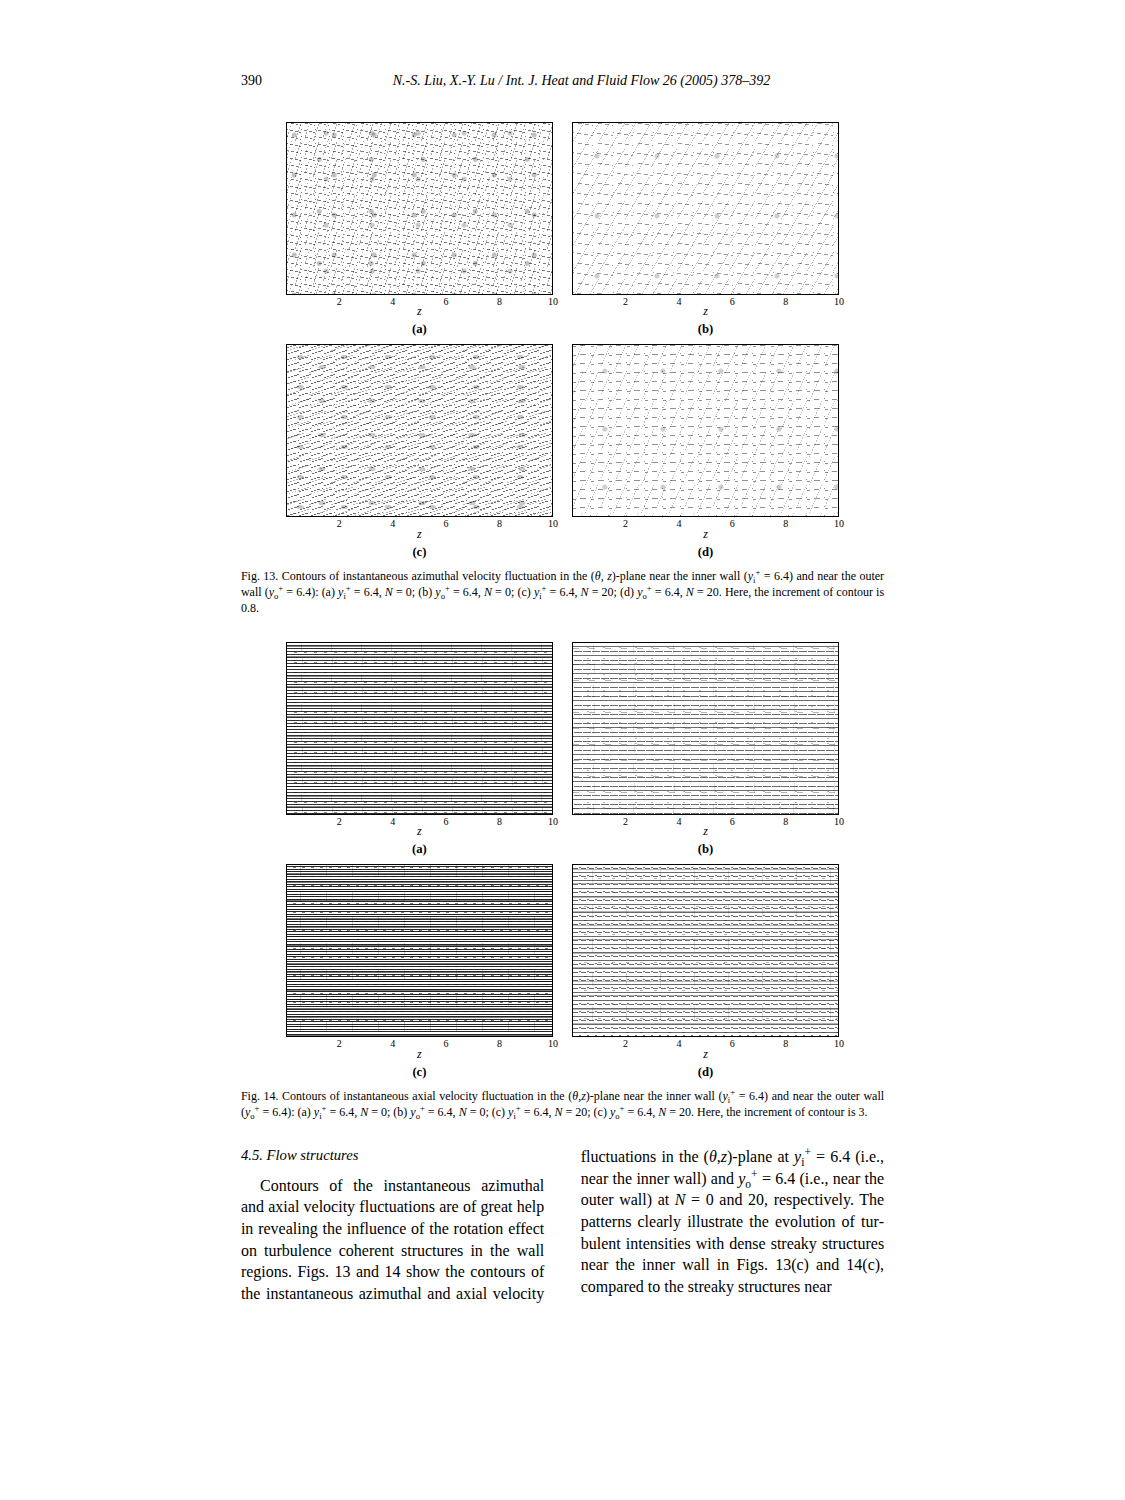390 N.-S. Liu, X.-Y. Lu / Int. J. Heat and Fluid Flow 26 (2005) 378–392
6420
θ
246810
z
(a)
6420
θ
246810
z
(b)
6420
θ
246810
z
(c)
6420
θ
246810
z
(d)
Fig. 13. Contours of instantaneous azimuthal velocity fluctuation in the (θ, z)-plane near the inner wall (yi+ = 6.4) and near the outer wall (yo+ = 6.4): (a) yi+ = 6.4, N = 0; (b) yo+ = 6.4, N = 0; (c) yi+ = 6.4, N = 20; (d) yo+ = 6.4, N = 20. Here, the increment of contour is 0.8.
6420
θ
246810
z
(a)
6420
θ
246810
z
(b)
6420
θ
246810
z
(c)
6420
θ
246810
z
(d)
Fig. 14. Contours of instantaneous axial velocity fluctuation in the (θ,z)-plane near the inner wall (yi+ = 6.4) and near the outer wall (yo+ = 6.4): (a) yi+ = 6.4, N = 0; (b) yo+ = 6.4, N = 0; (c) yi+ = 6.4, N = 20; (c) yo+ = 6.4, N = 20. Here, the increment of contour is 3.
4.5. Flow structures
Contours of the instantaneous azimuthal and axial velocity fluctuations are of great help in revealing the influence of the rotation effect on turbulence coherent structures in the wall regions. Figs. 13 and 14 show the contours of the instantaneous azimuthal and axial velocity fluctuations in the (θ,z)-plane at yi+ = 6.4 (i.e., near the inner wall) and yo+ = 6.4 (i.e., near the outer wall) at N = 0 and 20, respectively. The patterns clearly illustrate the evolution of turbulent intensities with dense streaky structures near the inner wall in Figs. 13(c) and 14(c), compared to the streaky structures near